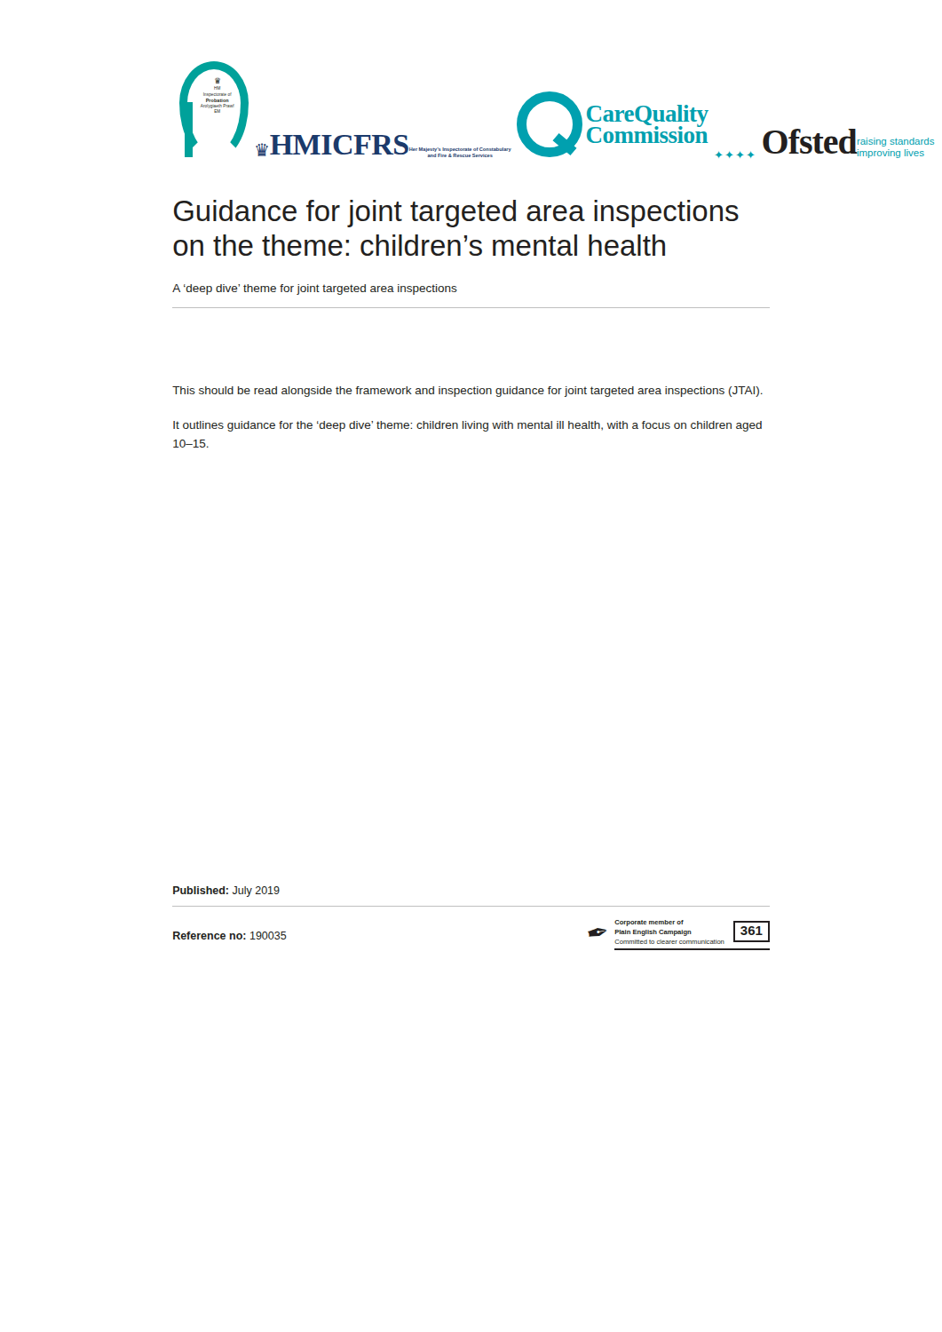♛ HM
Inspectorate of
Probation Arolygiaeth Prawf
EM
♛
HMICFRS
Her Majesty’s Inspectorate of Constabulary
and Fire & Rescue Services
CareQuality
Commission
✦✦✦✦
Ofsted
raising standards
improving lives
Guidance for joint targeted area inspections on the theme: children’s mental health
A ‘deep dive’ theme for joint targeted area inspections
This should be read alongside the framework and inspection guidance for joint targeted area inspections (JTAI).
It outlines guidance for the ‘deep dive’ theme: children living with mental ill health, with a focus on children aged 10–15.
Published: July 2019
Reference no: 190035
✒
Corporate member of
Plain English Campaign
Committed to clearer communication
361